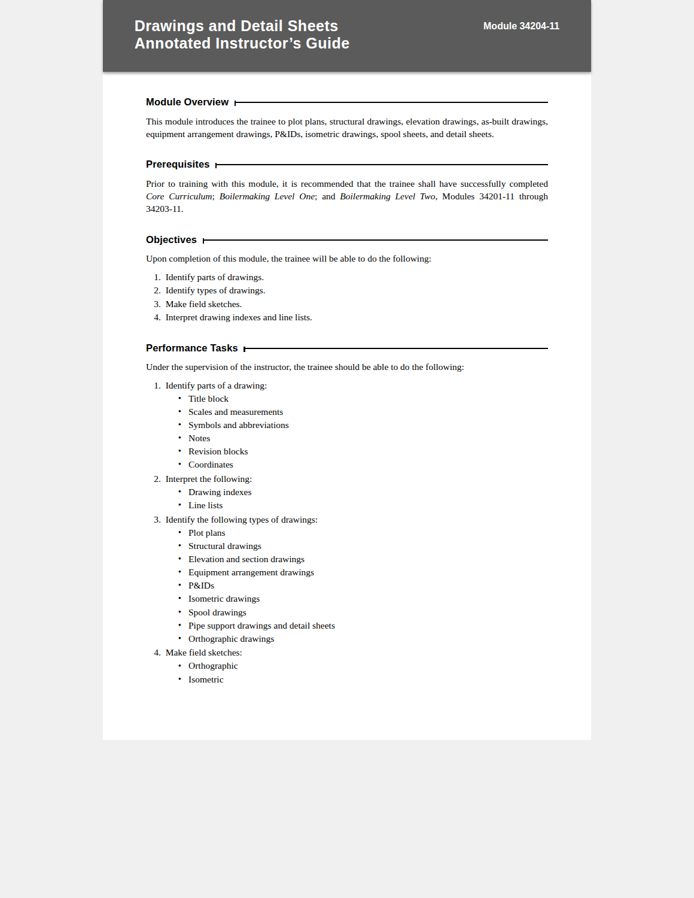Module 34204-11
Drawings and Detail Sheets
Annotated Instructor’s Guide
Module Overview
This module introduces the trainee to plot plans, structural drawings, elevation drawings, as-built drawings, equipment arrangement drawings, P&IDs, isometric drawings, spool sheets, and detail sheets.
Prerequisites
Prior to training with this module, it is recommended that the trainee shall have successfully completed Core Curriculum; Boilermaking Level One; and Boilermaking Level Two, Modules 34201-11 through 34203-11.
Objectives
Upon completion of this module, the trainee will be able to do the following:
Identify parts of drawings.
Identify types of drawings.
Make field sketches.
Interpret drawing indexes and line lists.
Performance Tasks
Under the supervision of the instructor, the trainee should be able to do the following:
Identify parts of a drawing:
Title block
Scales and measurements
Symbols and abbreviations
Notes
Revision blocks
Coordinates
Interpret the following:
Drawing indexes
Line lists
Identify the following types of drawings:
Plot plans
Structural drawings
Elevation and section drawings
Equipment arrangement drawings
P&IDs
Isometric drawings
Spool drawings
Pipe support drawings and detail sheets
Orthographic drawings
Make field sketches:
Orthographic
Isometric